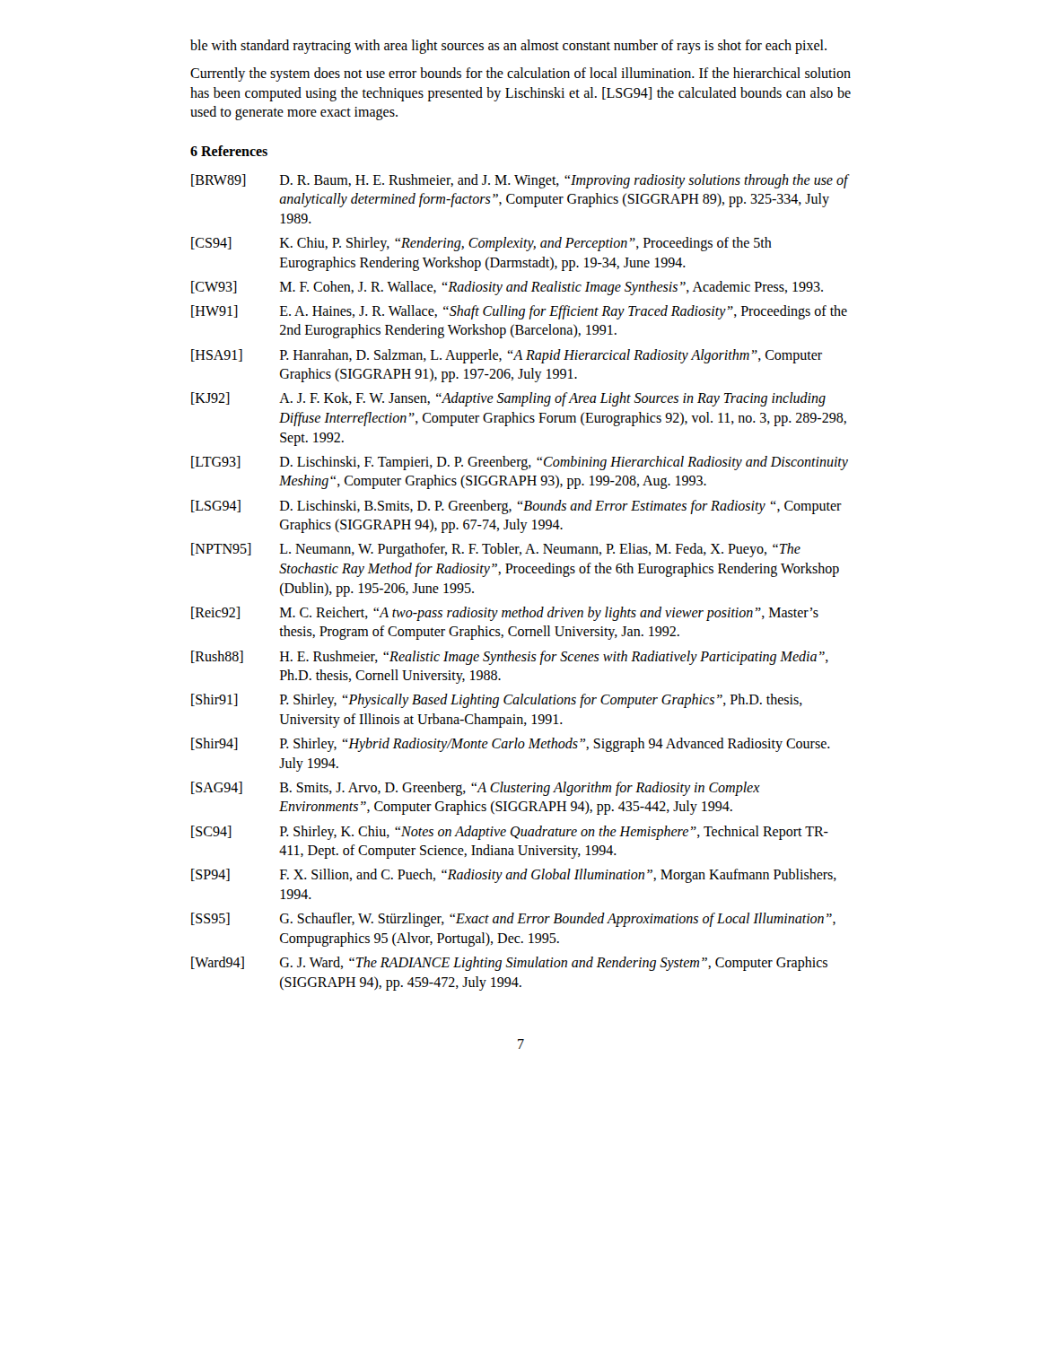ble with standard raytracing with area light sources as an almost constant number of rays is shot for each pixel.
Currently the system does not use error bounds for the calculation of local illumination. If the hierarchical solution has been computed using the techniques presented by Lischinski et al. [LSG94] the calculated bounds can also be used to generate more exact images.
6 References
[BRW89]
D. R. Baum, H. E. Rushmeier, and J. M. Winget, “Improving radiosity solutions through the use of analytically determined form-factors”, Computer Graphics (SIGGRAPH 89), pp. 325-334, July 1989.
[CS94]
K. Chiu, P. Shirley, “Rendering, Complexity, and Perception”, Proceedings of the 5th Eurographics Rendering Workshop (Darmstadt), pp. 19-34, June 1994.
[CW93]
M. F. Cohen, J. R. Wallace, “Radiosity and Realistic Image Synthesis”, Academic Press, 1993.
[HW91]
E. A. Haines, J. R. Wallace, “Shaft Culling for Efficient Ray Traced Radiosity”, Proceedings of the 2nd Eurographics Rendering Workshop (Barcelona), 1991.
[HSA91]
P. Hanrahan, D. Salzman, L. Aupperle, “A Rapid Hierarcical Radiosity Algorithm”, Computer Graphics (SIGGRAPH 91), pp. 197-206, July 1991.
[KJ92]
A. J. F. Kok, F. W. Jansen, “Adaptive Sampling of Area Light Sources in Ray Tracing including Diffuse Interreflection”, Computer Graphics Forum (Eurographics 92), vol. 11, no. 3, pp. 289-298, Sept. 1992.
[LTG93]
D. Lischinski, F. Tampieri, D. P. Greenberg, “Combining Hierarchical Radiosity and Discontinuity Meshing“, Computer Graphics (SIGGRAPH 93), pp. 199-208, Aug. 1993.
[LSG94]
D. Lischinski, B.Smits, D. P. Greenberg, “Bounds and Error Estimates for Radiosity “, Computer Graphics (SIGGRAPH 94), pp. 67-74, July 1994.
[NPTN95]
L. Neumann, W. Purgathofer, R. F. Tobler, A. Neumann, P. Elias, M. Feda, X. Pueyo, “The Stochastic Ray Method for Radiosity”, Proceedings of the 6th Eurographics Rendering Workshop (Dublin), pp. 195-206, June 1995.
[Reic92]
M. C. Reichert, “A two-pass radiosity method driven by lights and viewer position”, Master’s thesis, Program of Computer Graphics, Cornell University, Jan. 1992.
[Rush88]
H. E. Rushmeier, “Realistic Image Synthesis for Scenes with Radiatively Participating Media”, Ph.D. thesis, Cornell University, 1988.
[Shir91]
P. Shirley, “Physically Based Lighting Calculations for Computer Graphics”, Ph.D. thesis, University of Illinois at Urbana-Champain, 1991.
[Shir94]
P. Shirley, “Hybrid Radiosity/Monte Carlo Methods”, Siggraph 94 Advanced Radiosity Course. July 1994.
[SAG94]
B. Smits, J. Arvo, D. Greenberg, “A Clustering Algorithm for Radiosity in Complex Environments”, Computer Graphics (SIGGRAPH 94), pp. 435-442, July 1994.
[SC94]
P. Shirley, K. Chiu, “Notes on Adaptive Quadrature on the Hemisphere”, Technical Report TR-411, Dept. of Computer Science, Indiana University, 1994.
[SP94]
F. X. Sillion, and C. Puech, “Radiosity and Global Illumination”, Morgan Kaufmann Publishers, 1994.
[SS95]
G. Schaufler, W. Stürzlinger, “Exact and Error Bounded Approximations of Local Illumination”, Compugraphics 95 (Alvor, Portugal), Dec. 1995.
[Ward94]
G. J. Ward, “The RADIANCE Lighting Simulation and Rendering System”, Computer Graphics (SIGGRAPH 94), pp. 459-472, July 1994.
7